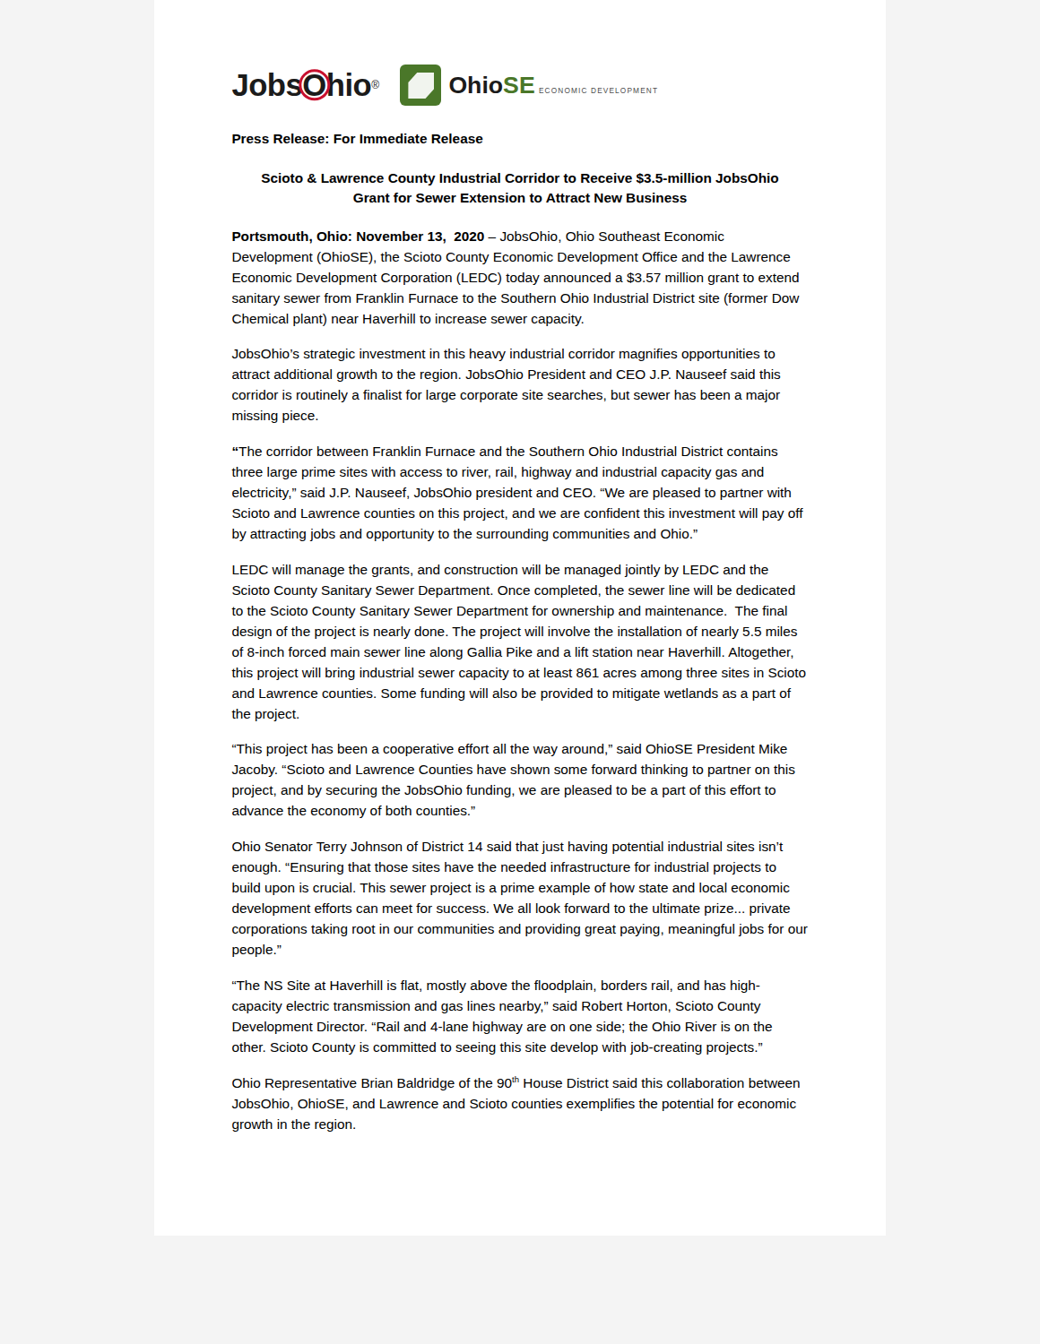JobsOhio®
OhioSE Economic Development
Press Release: For Immediate Release
Scioto & Lawrence County Industrial Corridor to Receive $3.5-million JobsOhio Grant for Sewer Extension to Attract New Business
Portsmouth, Ohio: November 13, 2020 – JobsOhio, Ohio Southeast Economic Development (OhioSE), the Scioto County Economic Development Office and the Lawrence Economic Development Corporation (LEDC) today announced a $3.57 million grant to extend sanitary sewer from Franklin Furnace to the Southern Ohio Industrial District site (former Dow Chemical plant) near Haverhill to increase sewer capacity.
JobsOhio’s strategic investment in this heavy industrial corridor magnifies opportunities to attract additional growth to the region. JobsOhio President and CEO J.P. Nauseef said this corridor is routinely a finalist for large corporate site searches, but sewer has been a major missing piece.
“The corridor between Franklin Furnace and the Southern Ohio Industrial District contains three large prime sites with access to river, rail, highway and industrial capacity gas and electricity,” said J.P. Nauseef, JobsOhio president and CEO. “We are pleased to partner with Scioto and Lawrence counties on this project, and we are confident this investment will pay off by attracting jobs and opportunity to the surrounding communities and Ohio.”
LEDC will manage the grants, and construction will be managed jointly by LEDC and the Scioto County Sanitary Sewer Department. Once completed, the sewer line will be dedicated to the Scioto County Sanitary Sewer Department for ownership and maintenance. The final design of the project is nearly done. The project will involve the installation of nearly 5.5 miles of 8-inch forced main sewer line along Gallia Pike and a lift station near Haverhill. Altogether, this project will bring industrial sewer capacity to at least 861 acres among three sites in Scioto and Lawrence counties. Some funding will also be provided to mitigate wetlands as a part of the project.
“This project has been a cooperative effort all the way around,” said OhioSE President Mike Jacoby. “Scioto and Lawrence Counties have shown some forward thinking to partner on this project, and by securing the JobsOhio funding, we are pleased to be a part of this effort to advance the economy of both counties.”
Ohio Senator Terry Johnson of District 14 said that just having potential industrial sites isn’t enough. “Ensuring that those sites have the needed infrastructure for industrial projects to build upon is crucial. This sewer project is a prime example of how state and local economic development efforts can meet for success. We all look forward to the ultimate prize... private corporations taking root in our communities and providing great paying, meaningful jobs for our people.”
“The NS Site at Haverhill is flat, mostly above the floodplain, borders rail, and has high-capacity electric transmission and gas lines nearby,” said Robert Horton, Scioto County Development Director. “Rail and 4-lane highway are on one side; the Ohio River is on the other. Scioto County is committed to seeing this site develop with job-creating projects.”
Ohio Representative Brian Baldridge of the 90th House District said this collaboration between JobsOhio, OhioSE, and Lawrence and Scioto counties exemplifies the potential for economic growth in the region.